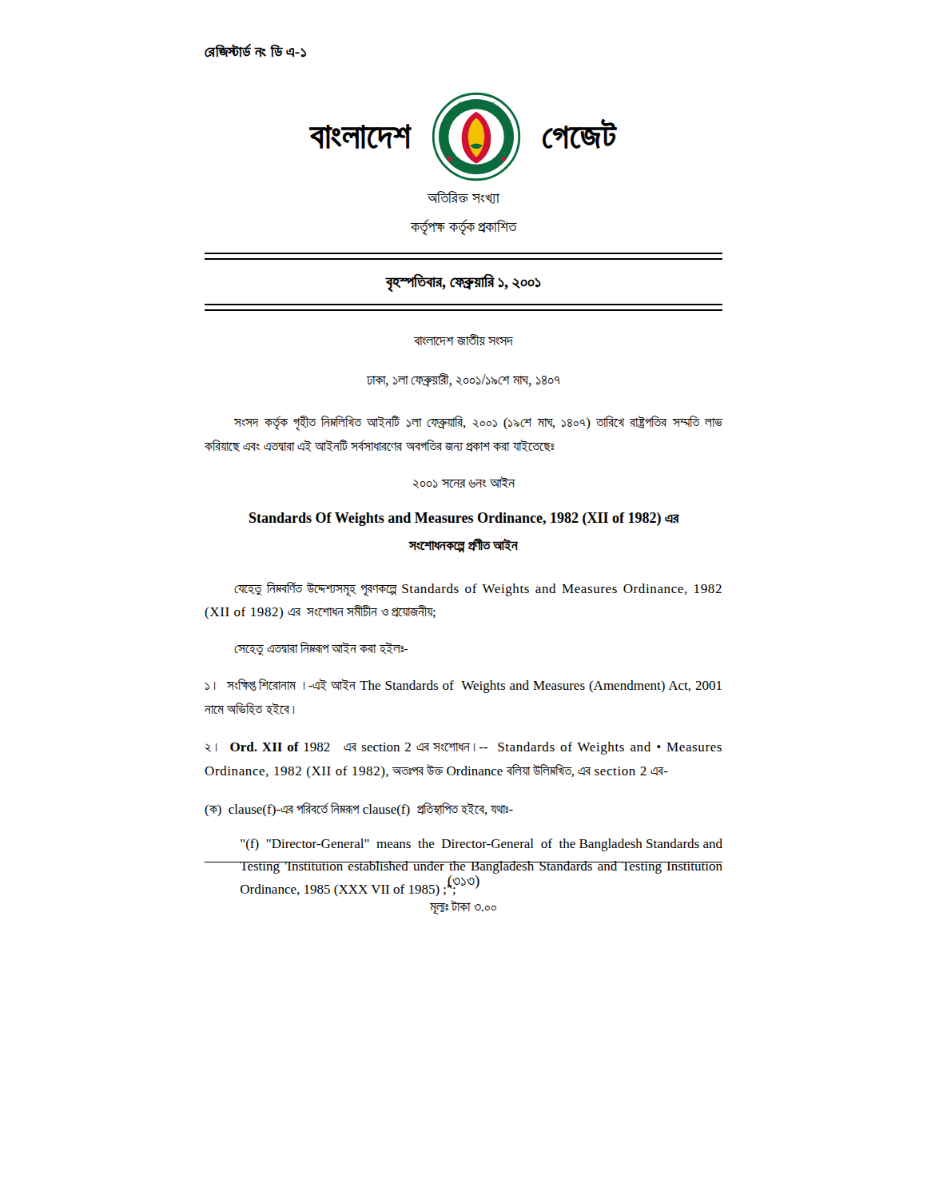রেজিস্টার্ড নং ডি এ-১
বাংলাদেশ গণপ্রজাতন্ত্রী বাংলাদেশ সরকার গেজেট
অতিরিক্ত সংখ্যা
কর্তৃপক্ষ কর্তৃক প্রকাশিত
বৃহস্পতিবার, ফেব্রুয়ারি ১, ২০০১
বাংলাদেশ জাতীয় সংসদ
ঢাকা, ১লা ফেব্রুয়ারী, ২০০১/১৯শে মাঘ, ১৪০৭
সংসদ কর্তৃক গৃহীত নিম্নলিখিত আইনটি ১লা ফেব্রুয়ারি, ২০০১ (১৯শে মাঘ, ১৪০৭) তারিখে রাষ্ট্রপতির সম্মতি লাভ করিয়াছে এবং এতদ্বারা এই আইনটি সর্বসাধারণের অবগতির জন্য প্রকাশ করা যাইতেছেঃ
২০০১ সনের ৬নং আইন
Standards Of Weights and Measures Ordinance, 1982 (XII of 1982) এর
সংশোধনকল্পে প্রণীত আইন
যেহেতু নিম্নবর্ণিত উদ্দেশ্যসমূহ পূরণকল্পে Standards of Weights and Measures Ordinance, 1982 (XII of 1982) এর সংশোধন সমীচীন ও প্রয়োজনীয়;
সেহেতু এতদ্বারা নিম্নরূপ আইন করা হইলঃ-
১। সংক্ষিপ্ত শিরোনাম ।-এই আইন The Standards of Weights and Measures (Amendment) Act, 2001 নামে অভিহিত হইবে।
২। Ord. XII of 1982 এর section 2 এর সংশোধন।-- Standards of Weights and • Measures Ordinance, 1982 (XII of 1982), অতঃপর উক্ত Ordinance বলিয়া উলিম্নখিত, এর section 2 এর-
(ক) clause(f)-এর পরিবর্তে নিম্নরূপ clause(f) প্রতিস্থাপিত হইবে, যথাঃ-
"(f) "Director-General" means the Director-General of the Bangladesh Standards and Testing 'Institution established under the Bangladesh Standards and Testing Institution Ordinance, 1985 (XXX VII of 1985) ;";
(৩১৩)
মূল্যঃ টাকা ৩.০০